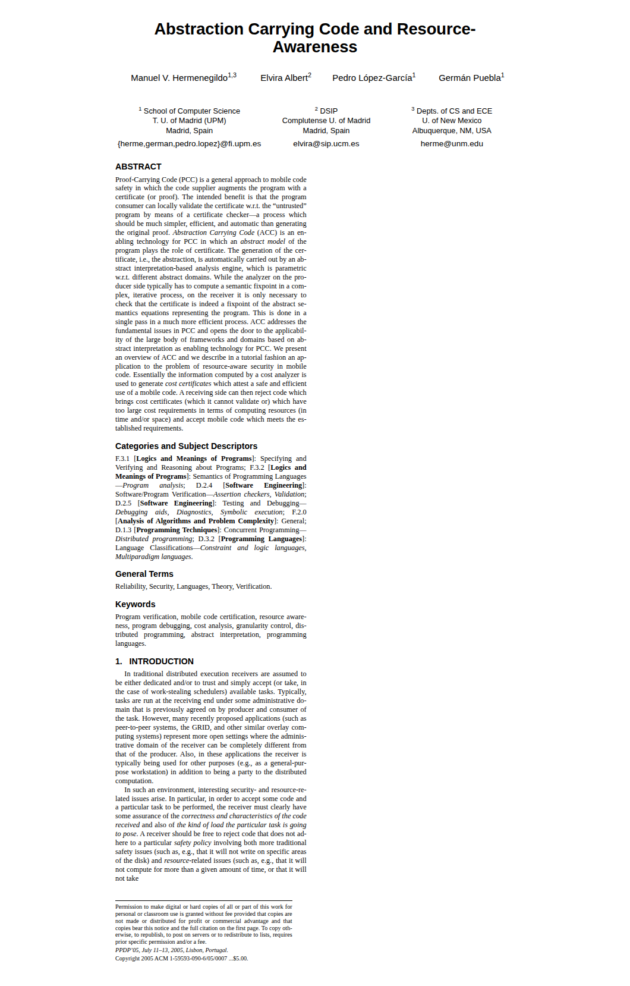Abstraction Carrying Code and Resource-Awareness
| Manuel V. Hermenegildo 1,3 | Elvira Albert 2 | Pedro López-García 1 | Germán Puebla 1 |
| 1 School of Computer Science T. U. of Madrid (UPM) Madrid, Spain {herme,german,pedro.lopez}@fi.upm.es | 2 DSIP Complutense U. of Madrid Madrid, Spain elvira@sip.ucm.es | 3 Depts. of CS and ECE U. of New Mexico Albuquerque, NM, USA herme@unm.edu |
ABSTRACT
Proof-Carrying Code (PCC) is a general approach to mobile code safety in which the code supplier augments the program with a certificate (or proof). The intended benefit is that the program consumer can locally validate the certificate w.r.t. the “untrusted” program by means of a certificate checker—a process which should be much simpler, efficient, and automatic than generating the original proof. Abstraction Carrying Code (ACC) is an enabling technology for PCC in which an abstract model of the program plays the role of certificate. The generation of the certificate, i.e., the abstraction, is automatically carried out by an abstract interpretation-based analysis engine, which is parametric w.r.t. different abstract domains. While the analyzer on the producer side typically has to compute a semantic fixpoint in a complex, iterative process, on the receiver it is only necessary to check that the certificate is indeed a fixpoint of the abstract semantics equations representing the program. This is done in a single pass in a much more efficient process. ACC addresses the fundamental issues in PCC and opens the door to the applicability of the large body of frameworks and domains based on abstract interpretation as enabling technology for PCC. We present an overview of ACC and we describe in a tutorial fashion an application to the problem of resource-aware security in mobile code. Essentially the information computed by a cost analyzer is used to generate cost certificates which attest a safe and efficient use of a mobile code. A receiving side can then reject code which brings cost certificates (which it cannot validate or) which have too large cost requirements in terms of computing resources (in time and/or space) and accept mobile code which meets the established requirements.
Categories and Subject Descriptors
F.3.1 [Logics and Meanings of Programs]: Specifying and Verifying and Reasoning about Programs; F.3.2 [Logics and Meanings of Programs]: Semantics of Programming Languages—Program analysis; D.2.4 [Software Engineering]: Software/Program Verification—Assertion checkers, Validation; D.2.5 [Software Engineering]: Testing and Debugging—Debugging aids, Diagnostics, Symbolic execution; F.2.0 [Analysis of Algorithms and Problem Complexity]: General; D.1.3 [Programming Techniques]: Concurrent Programming—Distributed programming; D.3.2 [Programming Languages]: Language Classifications—Constraint and logic languages, Multiparadigm languages.
General Terms
Reliability, Security, Languages, Theory, Verification.
Keywords
Program verification, mobile code certification, resource awareness, program debugging, cost analysis, granularity control, distributed programming, abstract interpretation, programming languages.
1. INTRODUCTION
In traditional distributed execution receivers are assumed to be either dedicated and/or to trust and simply accept (or take, in the case of work-stealing schedulers) available tasks. Typically, tasks are run at the receiving end under some administrative domain that is previously agreed on by producer and consumer of the task. However, many recently proposed applications (such as peer-to-peer systems, the GRID, and other similar overlay computing systems) represent more open settings where the administrative domain of the receiver can be completely different from that of the producer. Also, in these applications the receiver is typically being used for other purposes (e.g., as a general-purpose workstation) in addition to being a party to the distributed computation.
In such an environment, interesting security- and resource-related issues arise. In particular, in order to accept some code and a particular task to be performed, the receiver must clearly have some assurance of the correctness and characteristics of the code received and also of the kind of load the particular task is going to pose. A receiver should be free to reject code that does not adhere to a particular safety policy involving both more traditional safety issues (such as, e.g., that it will not write on specific areas of the disk) and resource-related issues (such as, e.g., that it will not compute for more than a given amount of time, or that it will not take
Permission to make digital or hard copies of all or part of this work for personal or classroom use is granted without fee provided that copies are not made or distributed for profit or commercial advantage and that copies bear this notice and the full citation on the first page. To copy otherwise, to republish, to post on servers or to redistribute to lists, requires prior specific permission and/or a fee.
PPDP’05, July 11–13, 2005, Lisbon, Portugal.
Copyright 2005 ACM 1-59593-090-6/05/0007 ...$5.00.